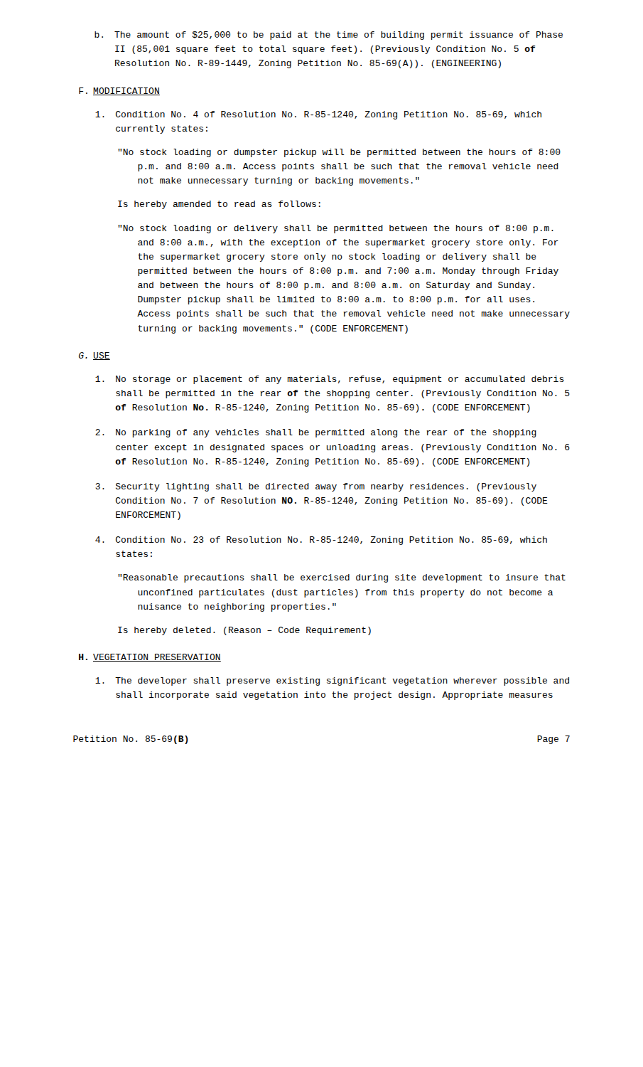b. The amount of $25,000 to be paid at the time of building permit issuance of Phase II (85,001 square feet to total square feet). (Previously Condition No. 5 of Resolution No. R-89-1449, Zoning Petition No. 85-69(A)). (ENGINEERING)
F. MODIFICATION
1. Condition No. 4 of Resolution No. R-85-1240, Zoning Petition No. 85-69, which currently states:
"No stock loading or dumpster pickup will be permitted between the hours of 8:00 p.m. and 8:00 a.m. Access points shall be such that the removal vehicle need not make unnecessary turning or backing movements."
Is hereby amended to read as follows:
"No stock loading or delivery shall be permitted between the hours of 8:00 p.m. and 8:00 a.m., with the exception of the supermarket grocery store only. For the supermarket grocery store only no stock loading or delivery shall be permitted between the hours of 8:00 p.m. and 7:00 a.m. Monday through Friday and between the hours of 8:00 p.m. and 8:00 a.m. on Saturday and Sunday. Dumpster pickup shall be limited to 8:00 a.m. to 8:00 p.m. for all uses. Access points shall be such that the removal vehicle need not make unnecessary turning or backing movements." (CODE ENFORCEMENT)
G. USE
1. No storage or placement of any materials, refuse, equipment or accumulated debris shall be permitted in the rear of the shopping center. (Previously Condition No. 5 of Resolution No. R-85-1240, Zoning Petition No. 85-69). (CODE ENFORCEMENT)
2. No parking of any vehicles shall be permitted along the rear of the shopping center except in designated spaces or unloading areas. (Previously Condition No. 6 of Resolution No. R-85-1240, Zoning Petition No. 85-69). (CODE ENFORCEMENT)
3. Security lighting shall be directed away from nearby residences. (Previously Condition No. 7 of Resolution NO. R-85-1240, Zoning Petition No. 85-69). (CODE ENFORCEMENT)
4. Condition No. 23 of Resolution No. R-85-1240, Zoning Petition No. 85-69, which states:
"Reasonable precautions shall be exercised during site development to insure that unconfined particulates (dust particles) from this property do not become a nuisance to neighboring properties."
Is hereby deleted. (Reason – Code Requirement)
H. VEGETATION PRESERVATION
1. The developer shall preserve existing significant vegetation wherever possible and shall incorporate said vegetation into the project design. Appropriate measures
Petition No. 85-69(B) Page 7